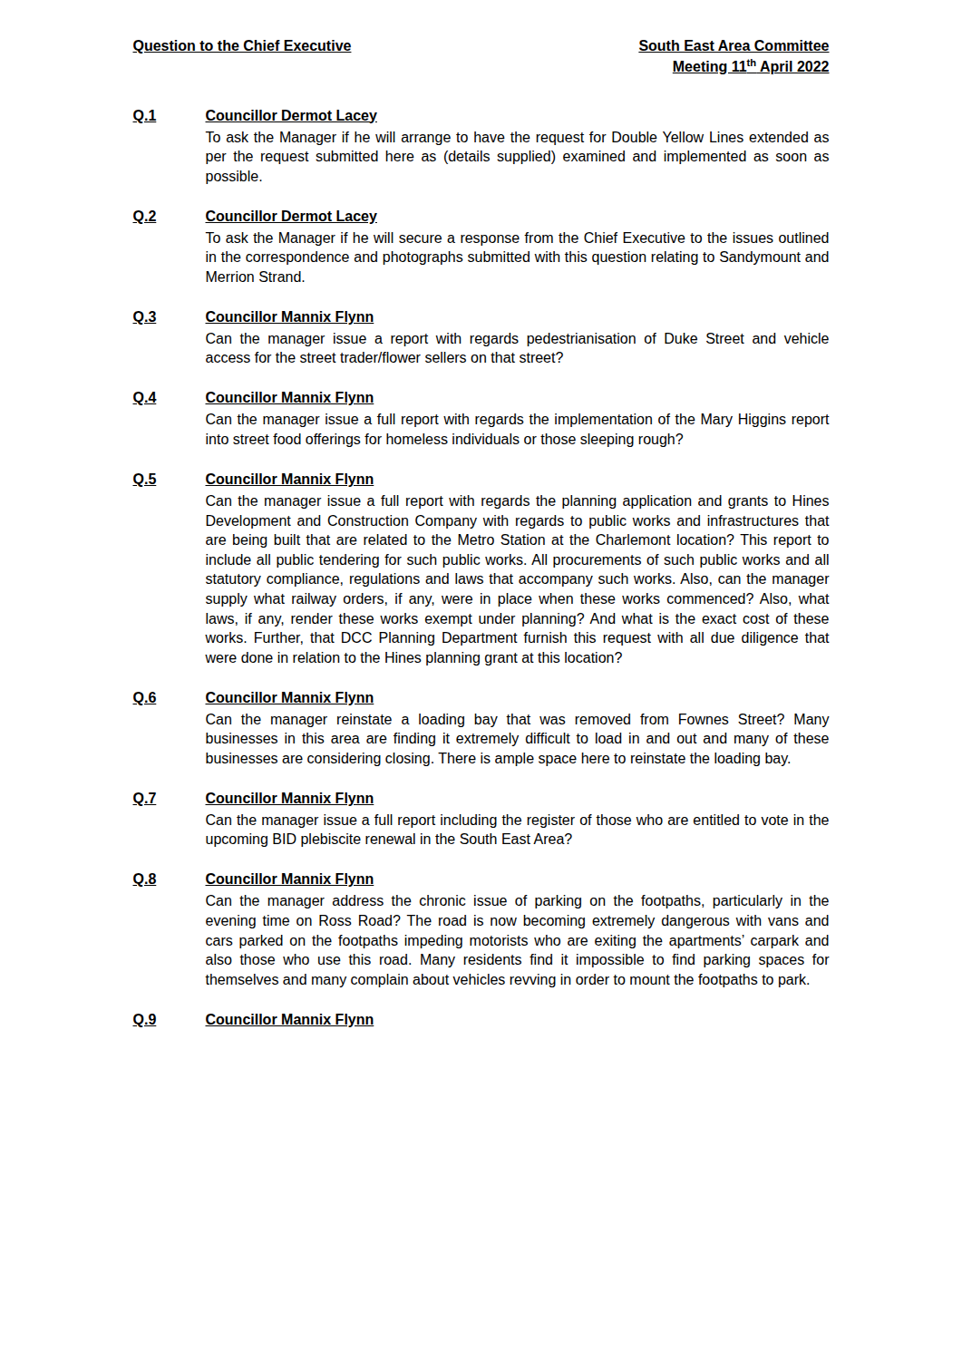Question to the Chief Executive
South East Area Committee Meeting 11th April 2022
Q.1
Councillor Dermot Lacey
To ask the Manager if he will arrange to have the request for Double Yellow Lines extended as per the request submitted here as (details supplied) examined and implemented as soon as possible.
Q.2
Councillor Dermot Lacey
To ask the Manager if he will secure a response from the Chief Executive to the issues outlined in the correspondence and photographs submitted with this question relating to Sandymount and Merrion Strand.
Q.3
Councillor Mannix Flynn
Can the manager issue a report with regards pedestrianisation of Duke Street and vehicle access for the street trader/flower sellers on that street?
Q.4
Councillor Mannix Flynn
Can the manager issue a full report with regards the implementation of the Mary Higgins report into street food offerings for homeless individuals or those sleeping rough?
Q.5
Councillor Mannix Flynn
Can the manager issue a full report with regards the planning application and grants to Hines Development and Construction Company with regards to public works and infrastructures that are being built that are related to the Metro Station at the Charlemont location? This report to include all public tendering for such public works. All procurements of such public works and all statutory compliance, regulations and laws that accompany such works. Also, can the manager supply what railway orders, if any, were in place when these works commenced? Also, what laws, if any, render these works exempt under planning? And what is the exact cost of these works. Further, that DCC Planning Department furnish this request with all due diligence that were done in relation to the Hines planning grant at this location?
Q.6
Councillor Mannix Flynn
Can the manager reinstate a loading bay that was removed from Fownes Street? Many businesses in this area are finding it extremely difficult to load in and out and many of these businesses are considering closing. There is ample space here to reinstate the loading bay.
Q.7
Councillor Mannix Flynn
Can the manager issue a full report including the register of those who are entitled to vote in the upcoming BID plebiscite renewal in the South East Area?
Q.8
Councillor Mannix Flynn
Can the manager address the chronic issue of parking on the footpaths, particularly in the evening time on Ross Road? The road is now becoming extremely dangerous with vans and cars parked on the footpaths impeding motorists who are exiting the apartments’ carpark and also those who use this road. Many residents find it impossible to find parking spaces for themselves and many complain about vehicles revving in order to mount the footpaths to park.
Q.9
Councillor Mannix Flynn